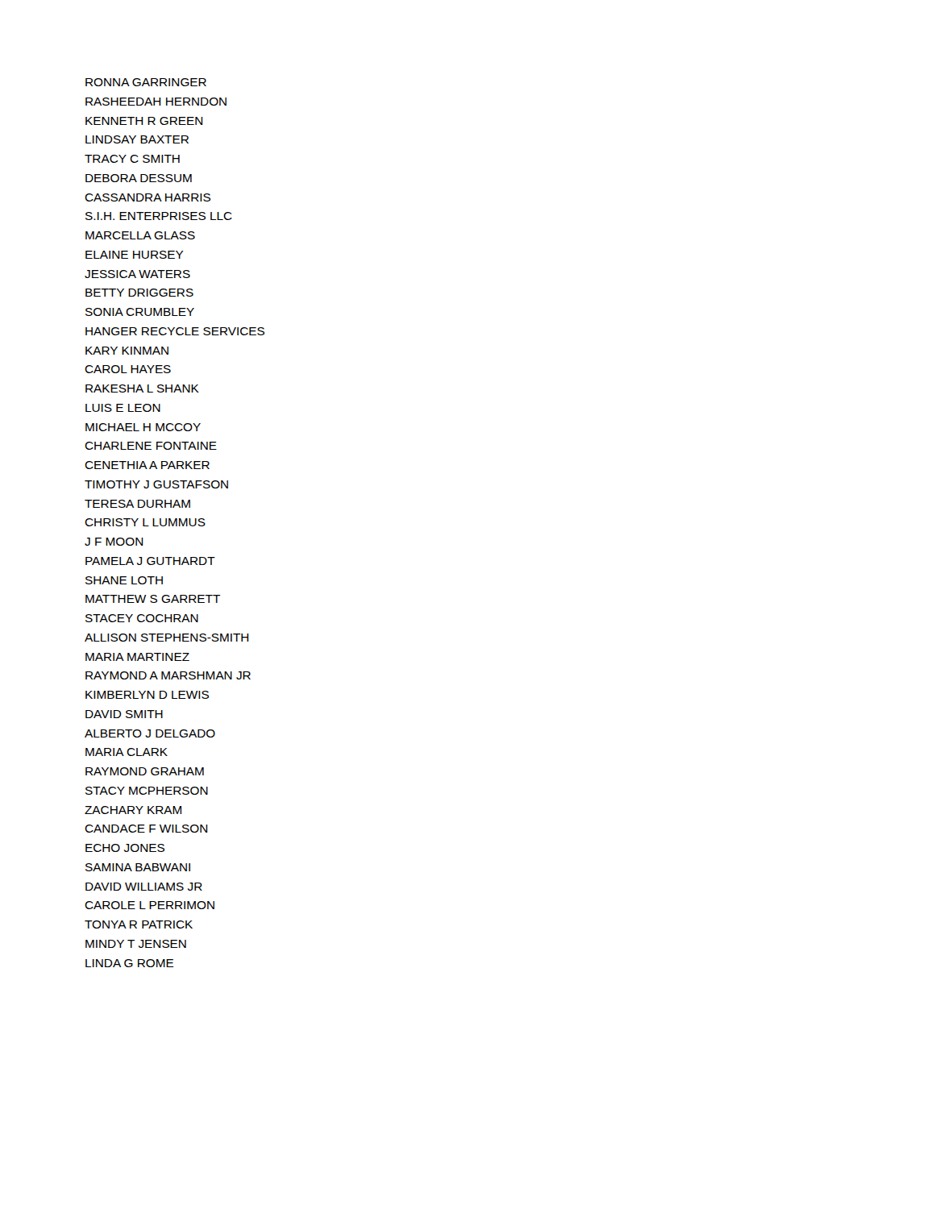RONNA GARRINGER
RASHEEDAH HERNDON
KENNETH R GREEN
LINDSAY BAXTER
TRACY C SMITH
DEBORA DESSUM
CASSANDRA HARRIS
S.I.H. ENTERPRISES LLC
MARCELLA GLASS
ELAINE HURSEY
JESSICA WATERS
BETTY DRIGGERS
SONIA CRUMBLEY
HANGER RECYCLE SERVICES
KARY KINMAN
CAROL HAYES
RAKESHA L SHANK
LUIS E LEON
MICHAEL H MCCOY
CHARLENE FONTAINE
CENETHIA A PARKER
TIMOTHY J GUSTAFSON
TERESA DURHAM
CHRISTY L LUMMUS
J F MOON
PAMELA J GUTHARDT
SHANE LOTH
MATTHEW S GARRETT
STACEY COCHRAN
ALLISON STEPHENS-SMITH
MARIA MARTINEZ
RAYMOND A MARSHMAN JR
KIMBERLYN D LEWIS
DAVID SMITH
ALBERTO J DELGADO
MARIA CLARK
RAYMOND GRAHAM
STACY MCPHERSON
ZACHARY KRAM
CANDACE F WILSON
ECHO JONES
SAMINA BABWANI
DAVID WILLIAMS JR
CAROLE L PERRIMON
TONYA R PATRICK
MINDY T JENSEN
LINDA G ROME